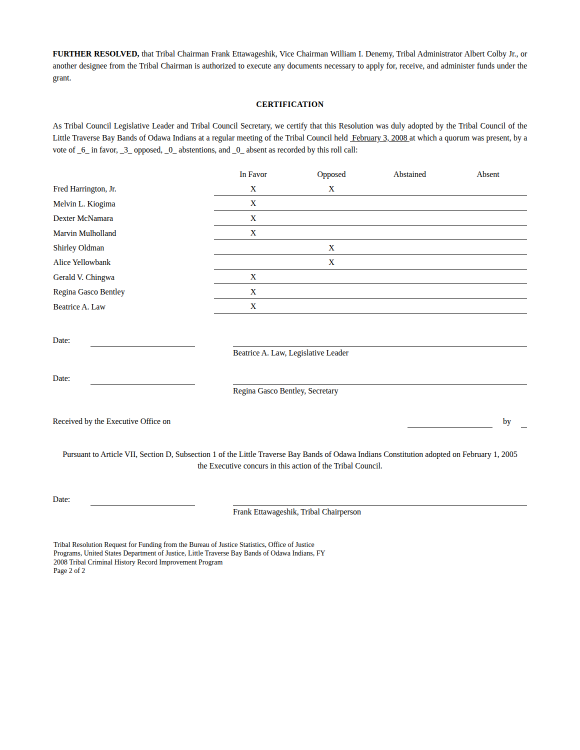FURTHER RESOLVED, that Tribal Chairman Frank Ettawageshik, Vice Chairman William I. Denemy, Tribal Administrator Albert Colby Jr., or another designee from the Tribal Chairman is authorized to execute any documents necessary to apply for, receive, and administer funds under the grant.
CERTIFICATION
As Tribal Council Legislative Leader and Tribal Council Secretary, we certify that this Resolution was duly adopted by the Tribal Council of the Little Traverse Bay Bands of Odawa Indians at a regular meeting of the Tribal Council held February 3, 2008 at which a quorum was present, by a vote of _6_ in favor, _3_ opposed, _0_ abstentions, and _0_ absent as recorded by this roll call:
| | In Favor | Opposed | Abstained | Absent |
| --- | --- | --- | --- | --- |
| Fred Harrington, Jr. | X | X | | |
| Melvin L. Kiogima | X | | | |
| Dexter McNamara | X | | | |
| Marvin Mulholland | X | | | |
| Shirley Oldman | | X | | |
| Alice Yellowbank | | X | | |
| Gerald V. Chingwa | X | | | |
| Regina Gasco Bentley | X | | | |
| Beatrice A. Law | X | | | |
| Date: | | | |
| | Beatrice A. Law, Legislative Leader |
| Date: | | | |
| | Regina Gasco Bentley, Secretary |
| Received by the Executive Office on | | by | |
Pursuant to Article VII, Section D, Subsection 1 of the Little Traverse Bay Bands of Odawa Indians Constitution adopted on February 1, 2005 the Executive concurs in this action of the Tribal Council.
| Date: | | | |
| | Frank Ettawageshik, Tribal Chairperson |
Tribal Resolution Request for Funding from the Bureau of Justice Statistics, Office of Justice
Programs, United States Department of Justice, Little Traverse Bay Bands of Odawa Indians, FY
2008 Tribal Criminal History Record Improvement Program
Page 2 of 2